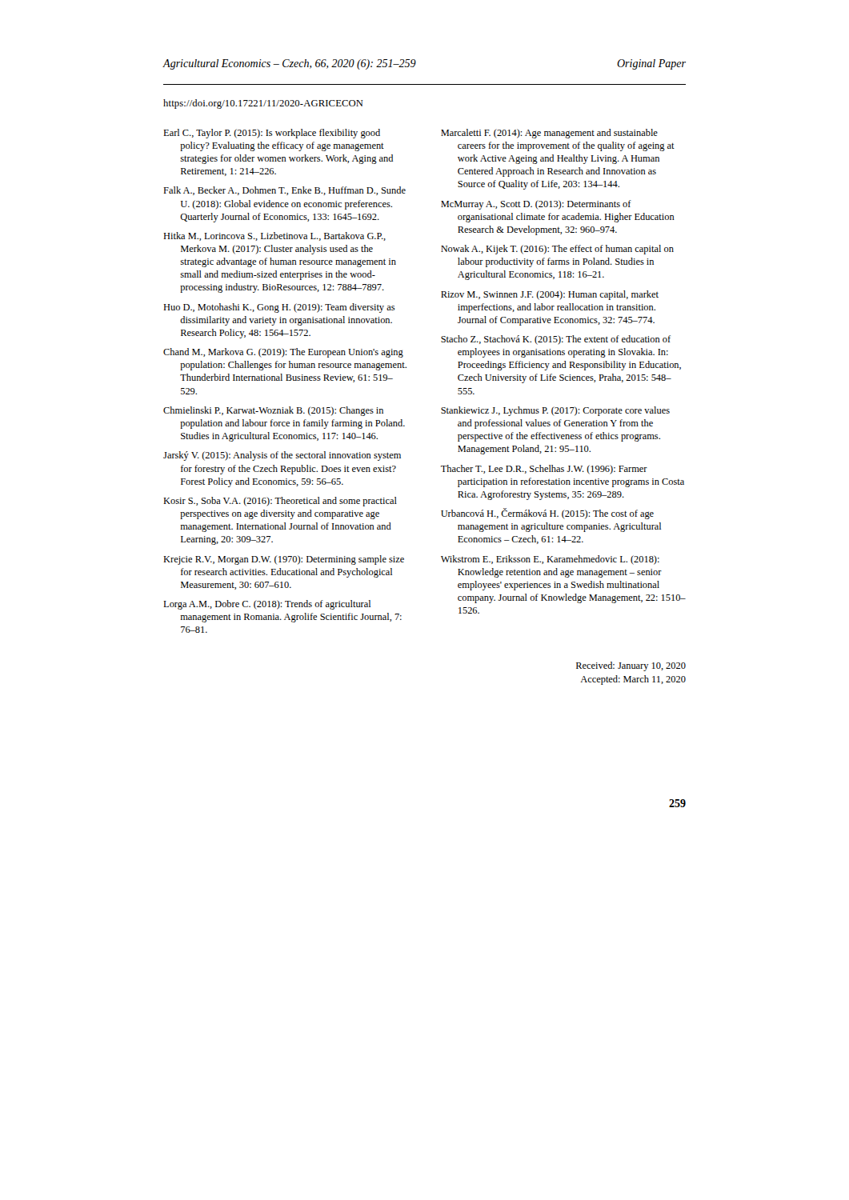Agricultural Economics – Czech, 66, 2020 (6): 251–259 Original Paper
https://doi.org/10.17221/11/2020-AGRICECON
Earl C., Taylor P. (2015): Is workplace flexibility good policy? Evaluating the efficacy of age management strategies for older women workers. Work, Aging and Retirement, 1: 214–226.
Falk A., Becker A., Dohmen T., Enke B., Huffman D., Sunde U. (2018): Global evidence on economic preferences. Quarterly Journal of Economics, 133: 1645–1692.
Hitka M., Lorincova S., Lizbetinova L., Bartakova G.P., Merkova M. (2017): Cluster analysis used as the strategic advantage of human resource management in small and medium-sized enterprises in the wood-processing industry. BioResources, 12: 7884–7897.
Huo D., Motohashi K., Gong H. (2019): Team diversity as dissimilarity and variety in organisational innovation. Research Policy, 48: 1564–1572.
Chand M., Markova G. (2019): The European Union's aging population: Challenges for human resource management. Thunderbird International Business Review, 61: 519–529.
Chmielinski P., Karwat-Wozniak B. (2015): Changes in population and labour force in family farming in Poland. Studies in Agricultural Economics, 117: 140–146.
Jarský V. (2015): Analysis of the sectoral innovation system for forestry of the Czech Republic. Does it even exist? Forest Policy and Economics, 59: 56–65.
Kosir S., Soba V.A. (2016): Theoretical and some practical perspectives on age diversity and comparative age management. International Journal of Innovation and Learning, 20: 309–327.
Krejcie R.V., Morgan D.W. (1970): Determining sample size for research activities. Educational and Psychological Measurement, 30: 607–610.
Lorga A.M., Dobre C. (2018): Trends of agricultural management in Romania. Agrolife Scientific Journal, 7: 76–81.
Marcaletti F. (2014): Age management and sustainable careers for the improvement of the quality of ageing at work Active Ageing and Healthy Living. A Human Centered Approach in Research and Innovation as Source of Quality of Life, 203: 134–144.
McMurray A., Scott D. (2013): Determinants of organisational climate for academia. Higher Education Research & Development, 32: 960–974.
Nowak A., Kijek T. (2016): The effect of human capital on labour productivity of farms in Poland. Studies in Agricultural Economics, 118: 16–21.
Rizov M., Swinnen J.F. (2004): Human capital, market imperfections, and labor reallocation in transition. Journal of Comparative Economics, 32: 745–774.
Stacho Z., Stachová K. (2015): The extent of education of employees in organisations operating in Slovakia. In: Proceedings Efficiency and Responsibility in Education, Czech University of Life Sciences, Praha, 2015: 548–555.
Stankiewicz J., Lychmus P. (2017): Corporate core values and professional values of Generation Y from the perspective of the effectiveness of ethics programs. Management Poland, 21: 95–110.
Thacher T., Lee D.R., Schelhas J.W. (1996): Farmer participation in reforestation incentive programs in Costa Rica. Agroforestry Systems, 35: 269–289.
Urbancová H., Čermáková H. (2015): The cost of age management in agriculture companies. Agricultural Economics – Czech, 61: 14–22.
Wikstrom E., Eriksson E., Karamehmedovic L. (2018): Knowledge retention and age management – senior employees' experiences in a Swedish multinational company. Journal of Knowledge Management, 22: 1510–1526.
Received: January 10, 2020
Accepted: March 11, 2020
259